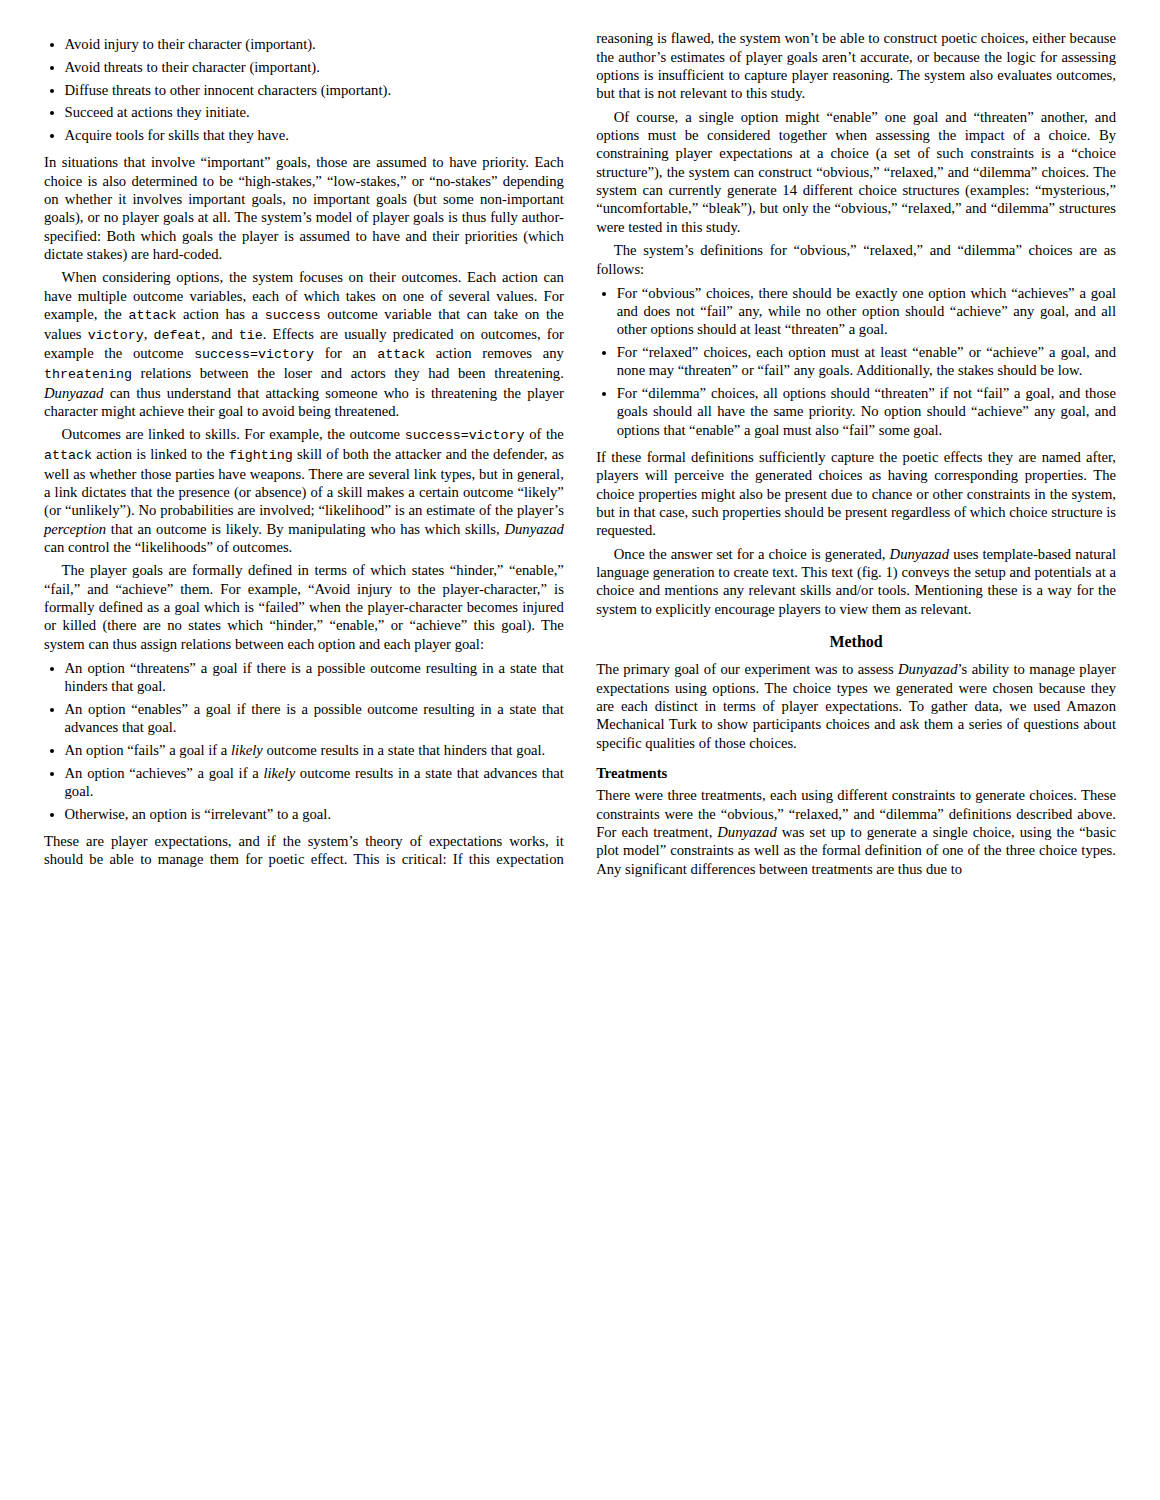Avoid injury to their character (important).
Avoid threats to their character (important).
Diffuse threats to other innocent characters (important).
Succeed at actions they initiate.
Acquire tools for skills that they have.
In situations that involve “important” goals, those are assumed to have priority. Each choice is also determined to be “high-stakes,” “low-stakes,” or “no-stakes” depending on whether it involves important goals, no important goals (but some non-important goals), or no player goals at all. The system’s model of player goals is thus fully author-specified: Both which goals the player is assumed to have and their priorities (which dictate stakes) are hard-coded.
When considering options, the system focuses on their outcomes. Each action can have multiple outcome variables, each of which takes on one of several values. For example, the attack action has a success outcome variable that can take on the values victory, defeat, and tie. Effects are usually predicated on outcomes, for example the outcome success=victory for an attack action removes any threatening relations between the loser and actors they had been threatening. Dunyazad can thus understand that attacking someone who is threatening the player character might achieve their goal to avoid being threatened.
Outcomes are linked to skills. For example, the outcome success=victory of the attack action is linked to the fighting skill of both the attacker and the defender, as well as whether those parties have weapons. There are several link types, but in general, a link dictates that the presence (or absence) of a skill makes a certain outcome “likely” (or “unlikely”). No probabilities are involved; “likelihood” is an estimate of the player’s perception that an outcome is likely. By manipulating who has which skills, Dunyazad can control the “likelihoods” of outcomes.
The player goals are formally defined in terms of which states “hinder,” “enable,” “fail,” and “achieve” them. For example, “Avoid injury to the player-character,” is formally defined as a goal which is “failed” when the player-character becomes injured or killed (there are no states which “hinder,” “enable,” or “achieve” this goal). The system can thus assign relations between each option and each player goal:
An option “threatens” a goal if there is a possible outcome resulting in a state that hinders that goal.
An option “enables” a goal if there is a possible outcome resulting in a state that advances that goal.
An option “fails” a goal if a likely outcome results in a state that hinders that goal.
An option “achieves” a goal if a likely outcome results in a state that advances that goal.
Otherwise, an option is “irrelevant” to a goal.
These are player expectations, and if the system’s theory of expectations works, it should be able to manage them for poetic effect. This is critical: If this expectation reasoning is flawed, the system won’t be able to construct poetic choices, either because the author’s estimates of player goals aren’t accurate, or because the logic for assessing options is insufficient to capture player reasoning. The system also evaluates outcomes, but that is not relevant to this study.
Of course, a single option might “enable” one goal and “threaten” another, and options must be considered together when assessing the impact of a choice. By constraining player expectations at a choice (a set of such constraints is a “choice structure”), the system can construct “obvious,” “relaxed,” and “dilemma” choices. The system can currently generate 14 different choice structures (examples: “mysterious,” “uncomfortable,” “bleak”), but only the “obvious,” “relaxed,” and “dilemma” structures were tested in this study.
The system’s definitions for “obvious,” “relaxed,” and “dilemma” choices are as follows:
For “obvious” choices, there should be exactly one option which “achieves” a goal and does not “fail” any, while no other option should “achieve” any goal, and all other options should at least “threaten” a goal.
For “relaxed” choices, each option must at least “enable” or “achieve” a goal, and none may “threaten” or “fail” any goals. Additionally, the stakes should be low.
For “dilemma” choices, all options should “threaten” if not “fail” a goal, and those goals should all have the same priority. No option should “achieve” any goal, and options that “enable” a goal must also “fail” some goal.
If these formal definitions sufficiently capture the poetic effects they are named after, players will perceive the generated choices as having corresponding properties. The choice properties might also be present due to chance or other constraints in the system, but in that case, such properties should be present regardless of which choice structure is requested.
Once the answer set for a choice is generated, Dunyazad uses template-based natural language generation to create text. This text (fig. 1) conveys the setup and potentials at a choice and mentions any relevant skills and/or tools. Mentioning these is a way for the system to explicitly encourage players to view them as relevant.
Method
The primary goal of our experiment was to assess Dunyazad’s ability to manage player expectations using options. The choice types we generated were chosen because they are each distinct in terms of player expectations. To gather data, we used Amazon Mechanical Turk to show participants choices and ask them a series of questions about specific qualities of those choices.
Treatments
There were three treatments, each using different constraints to generate choices. These constraints were the “obvious,” “relaxed,” and “dilemma” definitions described above. For each treatment, Dunyazad was set up to generate a single choice, using the “basic plot model” constraints as well as the formal definition of one of the three choice types. Any significant differences between treatments are thus due to